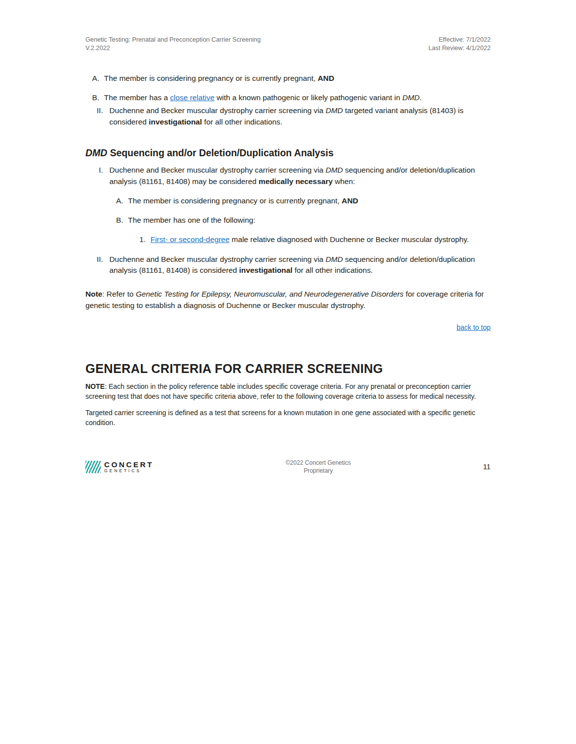Genetic Testing: Prenatal and Preconception Carrier Screening
V.2.2022
Effective: 7/1/2022
Last Review: 4/1/2022
The member is considering pregnancy or is currently pregnant, AND
The member has a close relative with a known pathogenic or likely pathogenic variant in DMD.
Duchenne and Becker muscular dystrophy carrier screening via DMD targeted variant analysis (81403) is considered investigational for all other indications.
DMD Sequencing and/or Deletion/Duplication Analysis
Duchenne and Becker muscular dystrophy carrier screening via DMD sequencing and/or deletion/duplication analysis (81161, 81408) may be considered medically necessary when:
The member is considering pregnancy or is currently pregnant, AND
The member has one of the following:
First- or second-degree male relative diagnosed with Duchenne or Becker muscular dystrophy.
Duchenne and Becker muscular dystrophy carrier screening via DMD sequencing and/or deletion/duplication analysis (81161, 81408) is considered investigational for all other indications.
Note: Refer to Genetic Testing for Epilepsy, Neuromuscular, and Neurodegenerative Disorders for coverage criteria for genetic testing to establish a diagnosis of Duchenne or Becker muscular dystrophy.
back to top
GENERAL CRITERIA FOR CARRIER SCREENING
NOTE: Each section in the policy reference table includes specific coverage criteria. For any prenatal or preconception carrier screening test that does not have specific criteria above, refer to the following coverage criteria to assess for medical necessity.
Targeted carrier screening is defined as a test that screens for a known mutation in one gene associated with a specific genetic condition.
CONCERTGENETICS
©2022 Concert Genetics
Proprietary
11